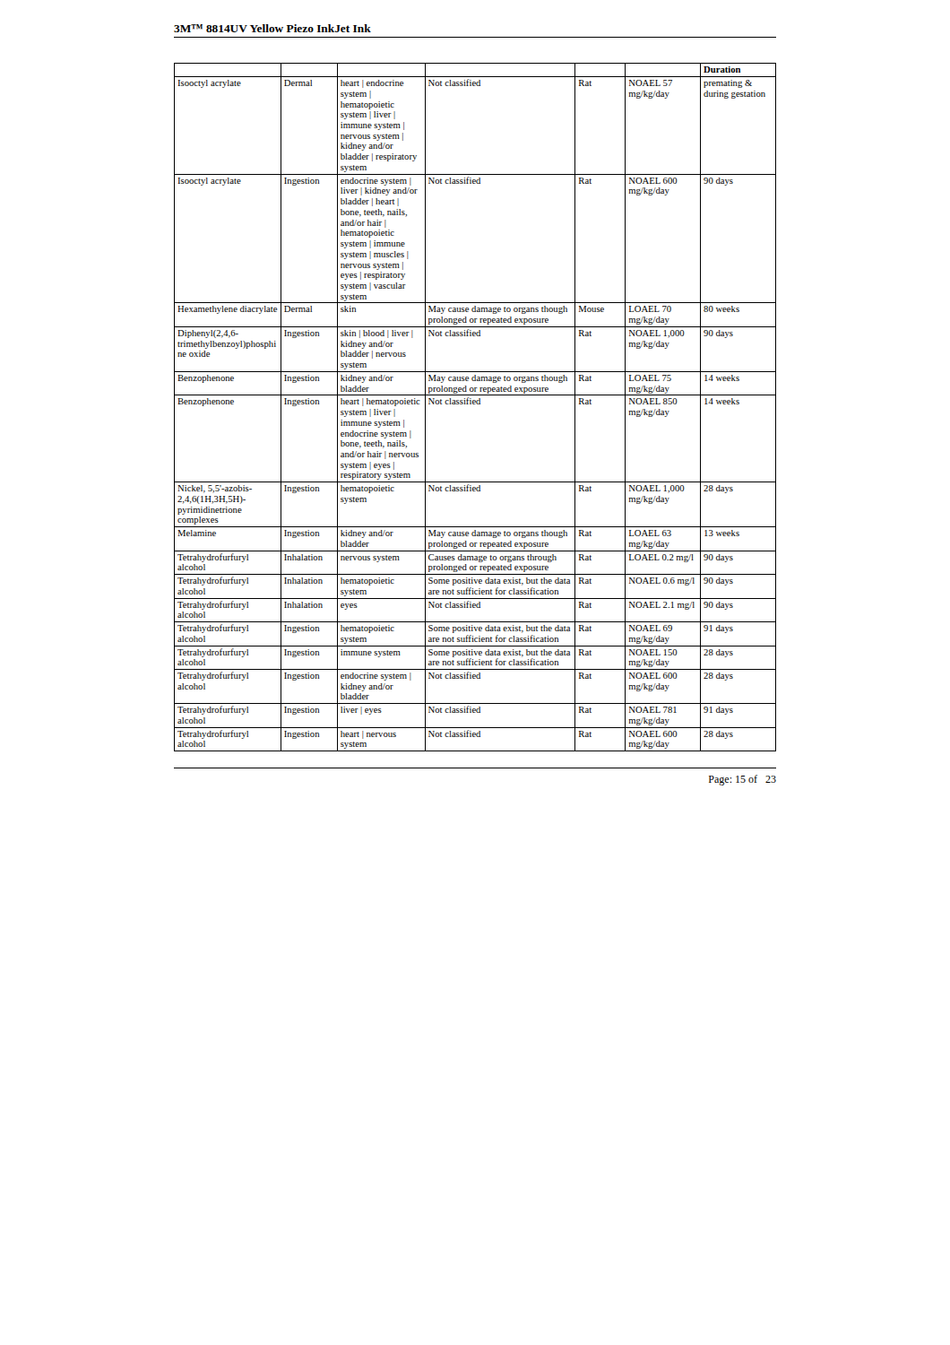3M™ 8814UV Yellow Piezo InkJet Ink
| | | | | | | Duration |
| --- | --- | --- | --- | --- | --- | --- |
| Isooctyl acrylate | Dermal | heart / endocrine system / hematopoietic system / liver / immune system / nervous system / kidney and/or bladder / respiratory system | Not classified | Rat | NOAEL 57 mg/kg/day | premating & during gestation |
| Isooctyl acrylate | Ingestion | endocrine system / liver / kidney and/or bladder / heart / bone, teeth, nails, and/or hair / hematopoietic system / immune system / muscles / nervous system / eyes / respiratory system / vascular system | Not classified | Rat | NOAEL 600 mg/kg/day | 90 days |
| Hexamethylene diacrylate | Dermal | skin | May cause damage to organs though prolonged or repeated exposure | Mouse | LOAEL 70 mg/kg/day | 80 weeks |
| Diphenyl(2,4,6-trimethylbenzoyl)phosphine oxide | Ingestion | skin / blood / liver / kidney and/or bladder / nervous system | Not classified | Rat | NOAEL 1,000 mg/kg/day | 90 days |
| Benzophenone | Ingestion | kidney and/or bladder | May cause damage to organs though prolonged or repeated exposure | Rat | LOAEL 75 mg/kg/day | 14 weeks |
| Benzophenone | Ingestion | heart / hematopoietic system / liver / immune system / endocrine system / bone, teeth, nails, and/or hair / nervous system / eyes / respiratory system | Not classified | Rat | NOAEL 850 mg/kg/day | 14 weeks |
| Nickel, 5,5'-azobis-2,4,6(1H,3H,5H)-pyrimidinetrione complexes | Ingestion | hematopoietic system | Not classified | Rat | NOAEL 1,000 mg/kg/day | 28 days |
| Melamine | Ingestion | kidney and/or bladder | May cause damage to organs though prolonged or repeated exposure | Rat | LOAEL 63 mg/kg/day | 13 weeks |
| Tetrahydrofurfuryl alcohol | Inhalation | nervous system | Causes damage to organs through prolonged or repeated exposure | Rat | LOAEL 0.2 mg/l | 90 days |
| Tetrahydrofurfuryl alcohol | Inhalation | hematopoietic system | Some positive data exist, but the data are not sufficient for classification | Rat | NOAEL 0.6 mg/l | 90 days |
| Tetrahydrofurfuryl alcohol | Inhalation | eyes | Not classified | Rat | NOAEL 2.1 mg/l | 90 days |
| Tetrahydrofurfuryl alcohol | Ingestion | hematopoietic system | Some positive data exist, but the data are not sufficient for classification | Rat | NOAEL 69 mg/kg/day | 91 days |
| Tetrahydrofurfuryl alcohol | Ingestion | immune system | Some positive data exist, but the data are not sufficient for classification | Rat | NOAEL 150 mg/kg/day | 28 days |
| Tetrahydrofurfuryl alcohol | Ingestion | endocrine system / kidney and/or bladder | Not classified | Rat | NOAEL 600 mg/kg/day | 28 days |
| Tetrahydrofurfuryl alcohol | Ingestion | liver / eyes | Not classified | Rat | NOAEL 781 mg/kg/day | 91 days |
| Tetrahydrofurfuryl alcohol | Ingestion | heart / nervous system | Not classified | Rat | NOAEL 600 mg/kg/day | 28 days |
Page: 15 of 23